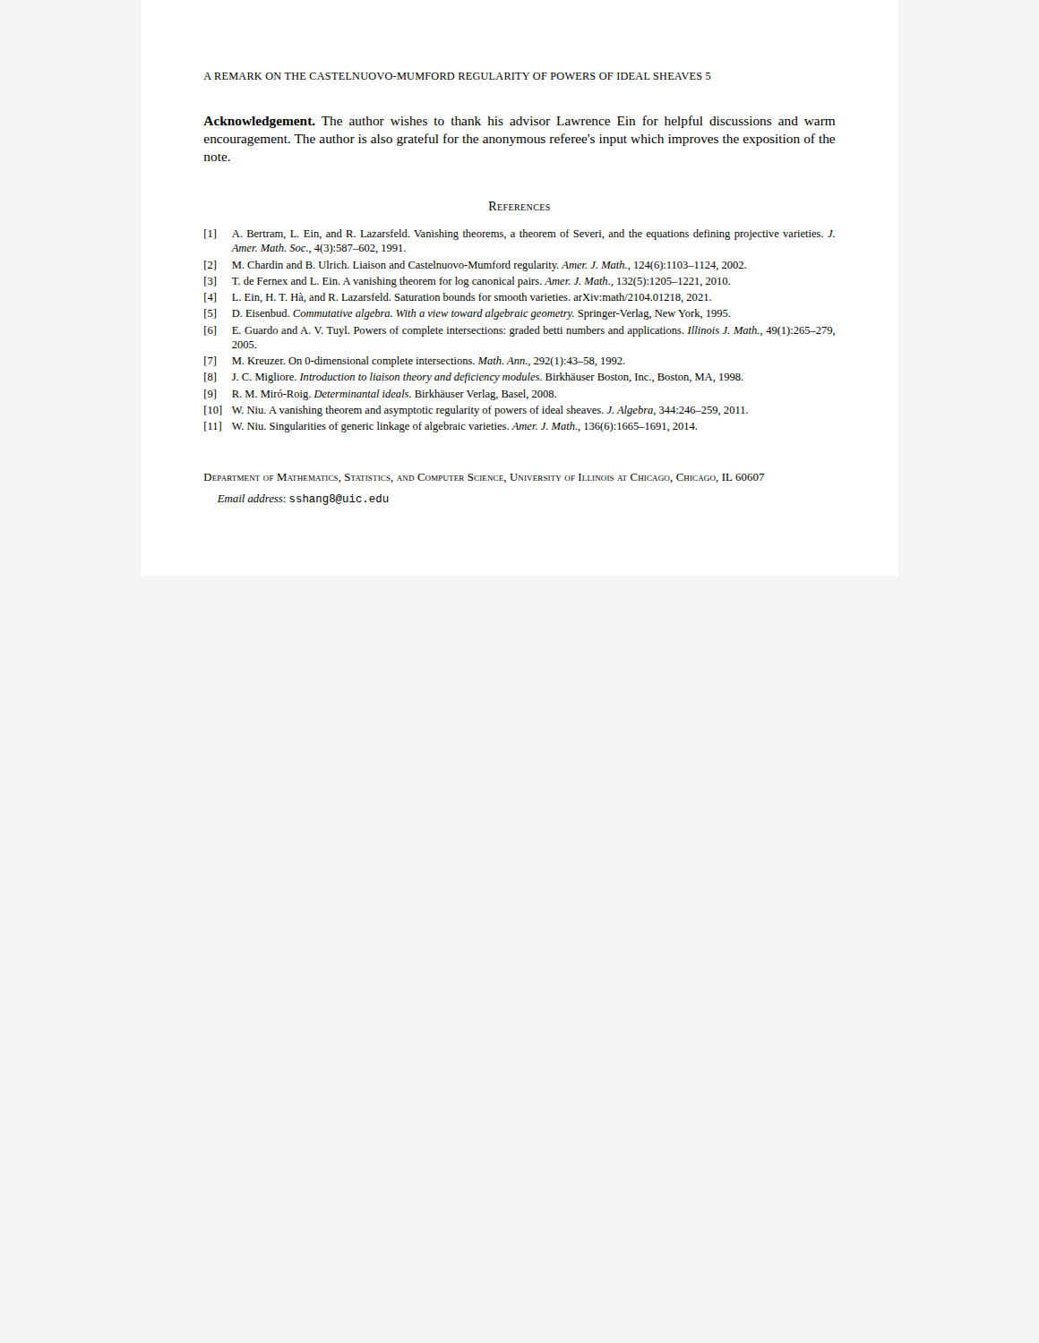A REMARK ON THE CASTELNUOVO-MUMFORD REGULARITY OF POWERS OF IDEAL SHEAVES 5
Acknowledgement. The author wishes to thank his advisor Lawrence Ein for helpful discussions and warm encouragement. The author is also grateful for the anonymous referee's input which improves the exposition of the note.
References
[1] A. Bertram, L. Ein, and R. Lazarsfeld. Vanishing theorems, a theorem of Severi, and the equations defining projective varieties. J. Amer. Math. Soc., 4(3):587–602, 1991.
[2] M. Chardin and B. Ulrich. Liaison and Castelnuovo-Mumford regularity. Amer. J. Math., 124(6):1103–1124, 2002.
[3] T. de Fernex and L. Ein. A vanishing theorem for log canonical pairs. Amer. J. Math., 132(5):1205–1221, 2010.
[4] L. Ein, H. T. Hà, and R. Lazarsfeld. Saturation bounds for smooth varieties. arXiv:math/2104.01218, 2021.
[5] D. Eisenbud. Commutative algebra. With a view toward algebraic geometry. Springer-Verlag, New York, 1995.
[6] E. Guardo and A. V. Tuyl. Powers of complete intersections: graded betti numbers and applications. Illinois J. Math., 49(1):265–279, 2005.
[7] M. Kreuzer. On 0-dimensional complete intersections. Math. Ann., 292(1):43–58, 1992.
[8] J. C. Migliore. Introduction to liaison theory and deficiency modules. Birkhäuser Boston, Inc., Boston, MA, 1998.
[9] R. M. Miró-Roig. Determinantal ideals. Birkhäuser Verlag, Basel, 2008.
[10] W. Niu. A vanishing theorem and asymptotic regularity of powers of ideal sheaves. J. Algebra, 344:246–259, 2011.
[11] W. Niu. Singularities of generic linkage of algebraic varieties. Amer. J. Math., 136(6):1665–1691, 2014.
Department of Mathematics, Statistics, and Computer Science, University of Illinois at Chicago, Chicago, IL 60607
Email address: sshang8@uic.edu